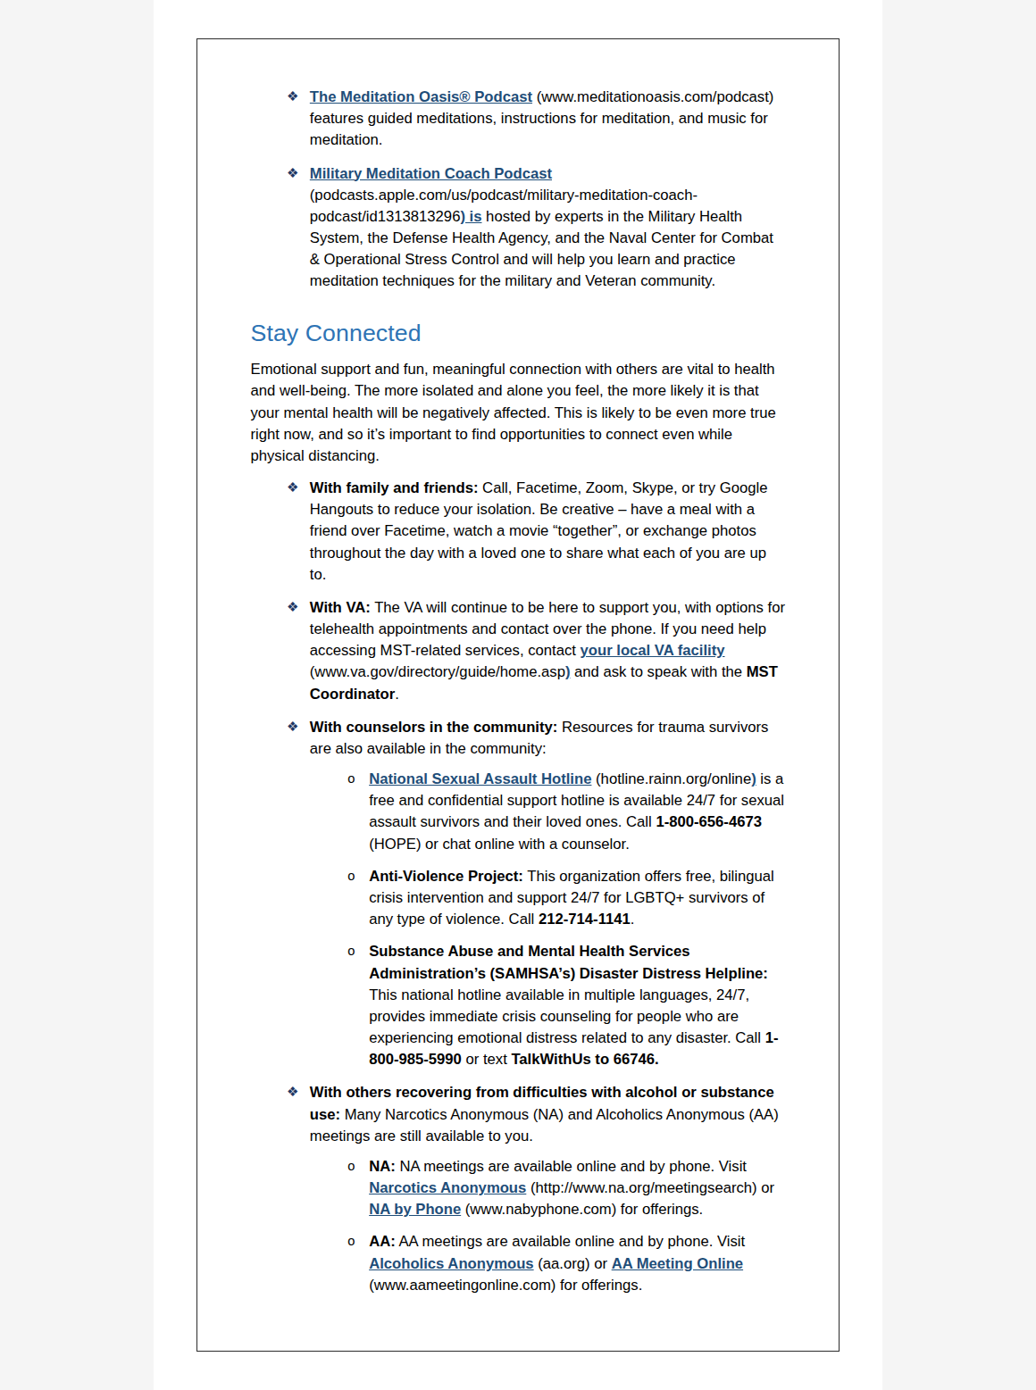The Meditation Oasis® Podcast (www.meditationoasis.com/podcast) features guided meditations, instructions for meditation, and music for meditation.
Military Meditation Coach Podcast (podcasts.apple.com/us/podcast/military-meditation-coach-podcast/id1313813296) is hosted by experts in the Military Health System, the Defense Health Agency, and the Naval Center for Combat & Operational Stress Control and will help you learn and practice meditation techniques for the military and Veteran community.
Stay Connected
Emotional support and fun, meaningful connection with others are vital to health and well-being. The more isolated and alone you feel, the more likely it is that your mental health will be negatively affected. This is likely to be even more true right now, and so it’s important to find opportunities to connect even while physical distancing.
With family and friends: Call, Facetime, Zoom, Skype, or try Google Hangouts to reduce your isolation. Be creative – have a meal with a friend over Facetime, watch a movie “together”, or exchange photos throughout the day with a loved one to share what each of you are up to.
With VA: The VA will continue to be here to support you, with options for telehealth appointments and contact over the phone. If you need help accessing MST-related services, contact your local VA facility (www.va.gov/directory/guide/home.asp) and ask to speak with the MST Coordinator.
With counselors in the community: Resources for trauma survivors are also available in the community:
National Sexual Assault Hotline (hotline.rainn.org/online) is a free and confidential support hotline is available 24/7 for sexual assault survivors and their loved ones. Call 1-800-656-4673 (HOPE) or chat online with a counselor.
Anti-Violence Project: This organization offers free, bilingual crisis intervention and support 24/7 for LGBTQ+ survivors of any type of violence. Call 212-714-1141.
Substance Abuse and Mental Health Services Administration’s (SAMHSA’s) Disaster Distress Helpline: This national hotline available in multiple languages, 24/7, provides immediate crisis counseling for people who are experiencing emotional distress related to any disaster. Call 1-800-985-5990 or text TalkWithUs to 66746.
With others recovering from difficulties with alcohol or substance use: Many Narcotics Anonymous (NA) and Alcoholics Anonymous (AA) meetings are still available to you.
NA: NA meetings are available online and by phone. Visit Narcotics Anonymous (http://www.na.org/meetingsearch) or NA by Phone (www.nabyphone.com) for offerings.
AA: AA meetings are available online and by phone. Visit Alcoholics Anonymous (aa.org) or AA Meeting Online (www.aameetingonline.com) for offerings.